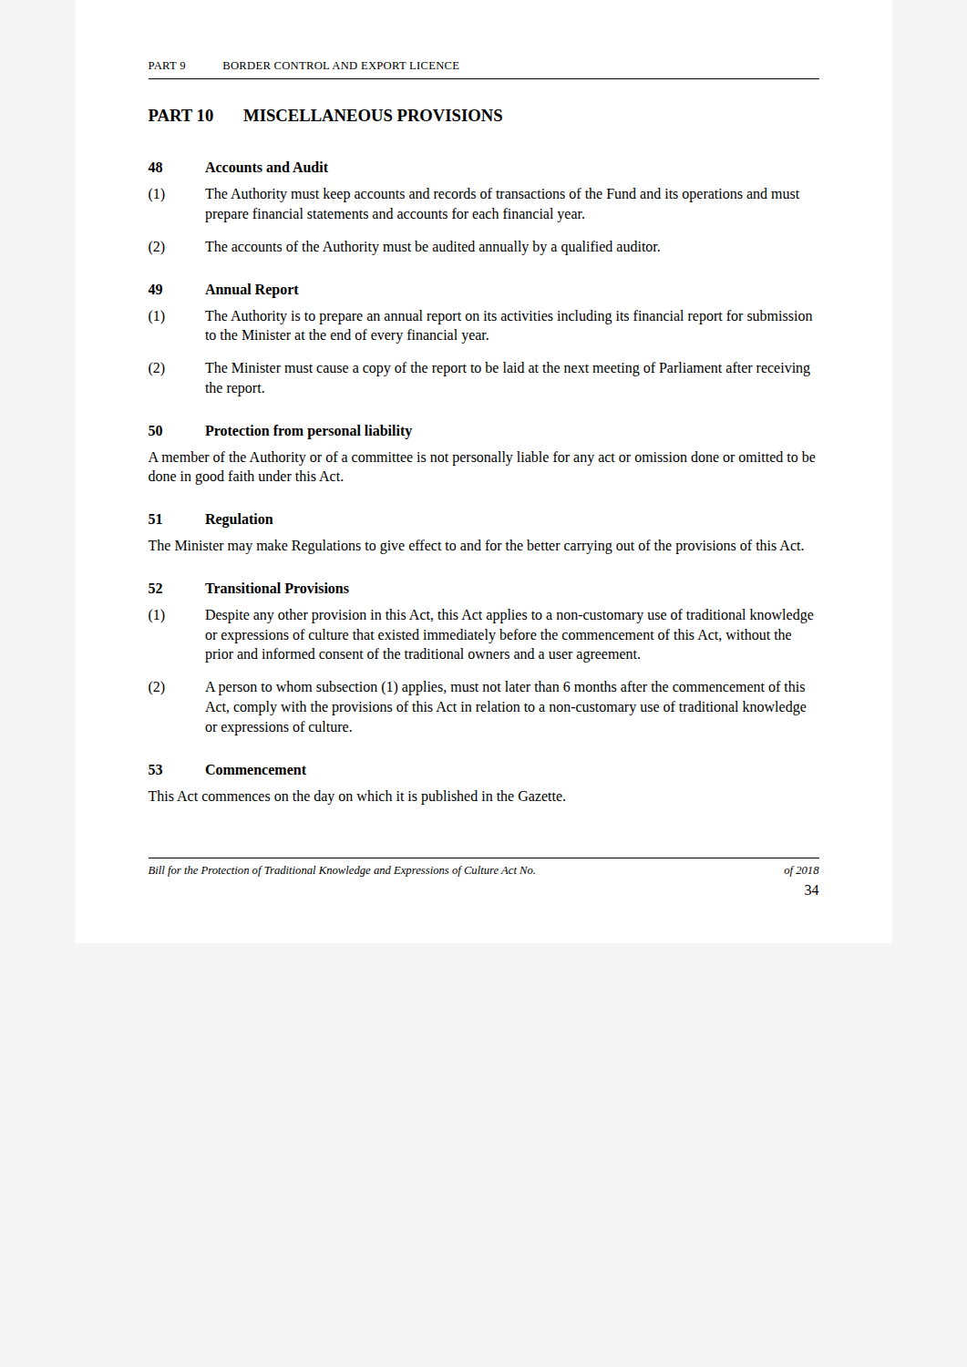PART 9 BORDER CONTROL AND EXPORT LICENCE
PART 10 MISCELLANEOUS PROVISIONS
48 Accounts and Audit
(1)
The Authority must keep accounts and records of transactions of the Fund and its operations and must prepare financial statements and accounts for each financial year.
(2)
The accounts of the Authority must be audited annually by a qualified auditor.
49 Annual Report
(1)
The Authority is to prepare an annual report on its activities including its financial report for submission to the Minister at the end of every financial year.
(2)
The Minister must cause a copy of the report to be laid at the next meeting of Parliament after receiving the report.
50 Protection from personal liability
A member of the Authority or of a committee is not personally liable for any act or omission done or omitted to be done in good faith under this Act.
51 Regulation
The Minister may make Regulations to give effect to and for the better carrying out of the provisions of this Act.
52 Transitional Provisions
(1)
Despite any other provision in this Act, this Act applies to a non-customary use of traditional knowledge or expressions of culture that existed immediately before the commencement of this Act, without the prior and informed consent of the traditional owners and a user agreement.
(2)
A person to whom subsection (1) applies, must not later than 6 months after the commencement of this Act, comply with the provisions of this Act in relation to a non-customary use of traditional knowledge or expressions of culture.
53 Commencement
This Act commences on the day on which it is published in the Gazette.
Bill for the Protection of Traditional Knowledge and Expressions of Culture Act No. of 2018
34